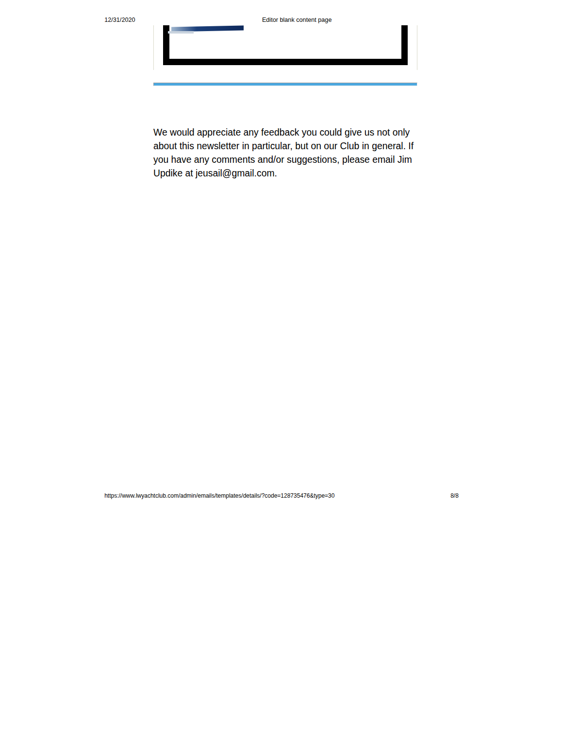12/31/2020 Editor blank content page
We would appreciate any feedback you could give us not only about this newsletter in particular, but on our Club in general. If you have any comments and/or suggestions, please email Jim Updike at jeusail@gmail.com.
https://www.lwyachtclub.com/admin/emails/templates/details/?code=128735476&type=30 8/8